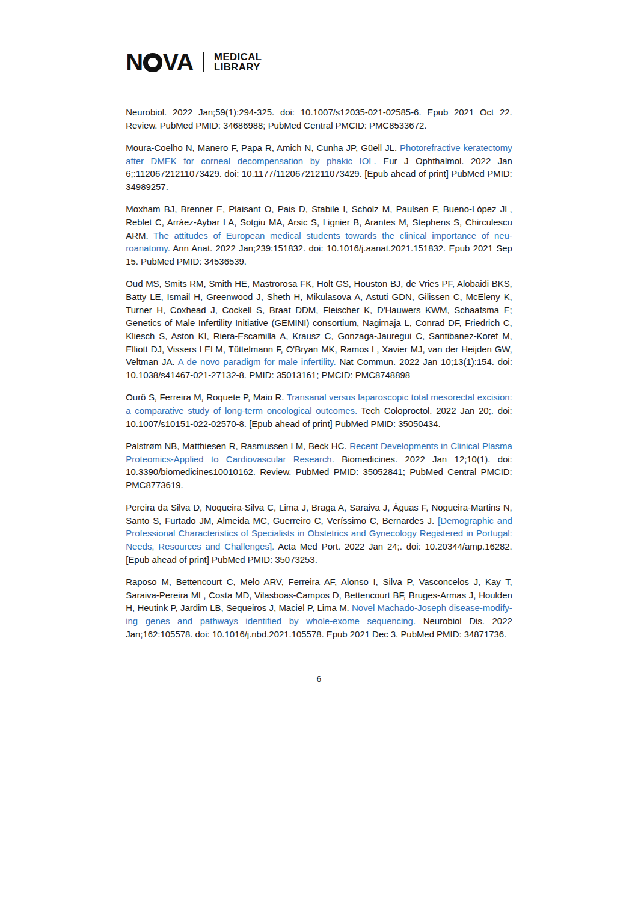N VA Medical
Library
Neurobiol. 2022 Jan;59(1):294-325. doi: 10.1007/s12035-021-02585-6. Epub 2021 Oct 22. Review. PubMed PMID: 34686988; PubMed Central PMCID: PMC8533672.
Moura-Coelho N, Manero F, Papa R, Amich N, Cunha JP, Güell JL. Photorefractive keratectomy after DMEK for corneal decompensation by phakic IOL. Eur J Ophthalmol. 2022 Jan 6;:11206721211073429. doi: 10.1177/11206721211073429. [Epub ahead of print] PubMed PMID: 34989257.
Moxham BJ, Brenner E, Plaisant O, Pais D, Stabile I, Scholz M, Paulsen F, Bueno-López JL, Reblet C, Arráez-Aybar LA, Sotgiu MA, Arsic S, Lignier B, Arantes M, Stephens S, Chirculescu ARM. The attitudes of European medical students towards the clinical importance of neuroanatomy. Ann Anat. 2022 Jan;239:151832. doi: 10.1016/j.aanat.2021.151832. Epub 2021 Sep 15. PubMed PMID: 34536539.
Oud MS, Smits RM, Smith HE, Mastrorosa FK, Holt GS, Houston BJ, de Vries PF, Alobaidi BKS, Batty LE, Ismail H, Greenwood J, Sheth H, Mikulasova A, Astuti GDN, Gilissen C, McEleny K, Turner H, Coxhead J, Cockell S, Braat DDM, Fleischer K, D'Hauwers KWM, Schaafsma E; Genetics of Male Infertility Initiative (GEMINI) consortium, Nagirnaja L, Conrad DF, Friedrich C, Kliesch S, Aston KI, Riera-Escamilla A, Krausz C, Gonzaga-Jauregui C, Santibanez-Koref M, Elliott DJ, Vissers LELM, Tüttelmann F, O'Bryan MK, Ramos L, Xavier MJ, van der Heijden GW, Veltman JA. A de novo paradigm for male infertility. Nat Commun. 2022 Jan 10;13(1):154. doi: 10.1038/s41467-021-27132-8. PMID: 35013161; PMCID: PMC8748898
Ourô S, Ferreira M, Roquete P, Maio R. Transanal versus laparoscopic total mesorectal excision: a comparative study of long-term oncological outcomes. Tech Coloproctol. 2022 Jan 20;. doi: 10.1007/s10151-022-02570-8. [Epub ahead of print] PubMed PMID: 35050434.
Palstrøm NB, Matthiesen R, Rasmussen LM, Beck HC. Recent Developments in Clinical Plasma Proteomics-Applied to Cardiovascular Research. Biomedicines. 2022 Jan 12;10(1). doi: 10.3390/biomedicines10010162. Review. PubMed PMID: 35052841; PubMed Central PMCID: PMC8773619.
Pereira da Silva D, Noqueira-Silva C, Lima J, Braga A, Saraiva J, Águas F, Nogueira-Martins N, Santo S, Furtado JM, Almeida MC, Guerreiro C, Veríssimo C, Bernardes J. [Demographic and Professional Characteristics of Specialists in Obstetrics and Gynecology Registered in Portugal: Needs, Resources and Challenges]. Acta Med Port. 2022 Jan 24;. doi: 10.20344/amp.16282. [Epub ahead of print] PubMed PMID: 35073253.
Raposo M, Bettencourt C, Melo ARV, Ferreira AF, Alonso I, Silva P, Vasconcelos J, Kay T, Saraiva-Pereira ML, Costa MD, Vilasboas-Campos D, Bettencourt BF, Bruges-Armas J, Houlden H, Heutink P, Jardim LB, Sequeiros J, Maciel P, Lima M. Novel Machado-Joseph disease-modifying genes and pathways identified by whole-exome sequencing. Neurobiol Dis. 2022 Jan;162:105578. doi: 10.1016/j.nbd.2021.105578. Epub 2021 Dec 3. PubMed PMID: 34871736.
6